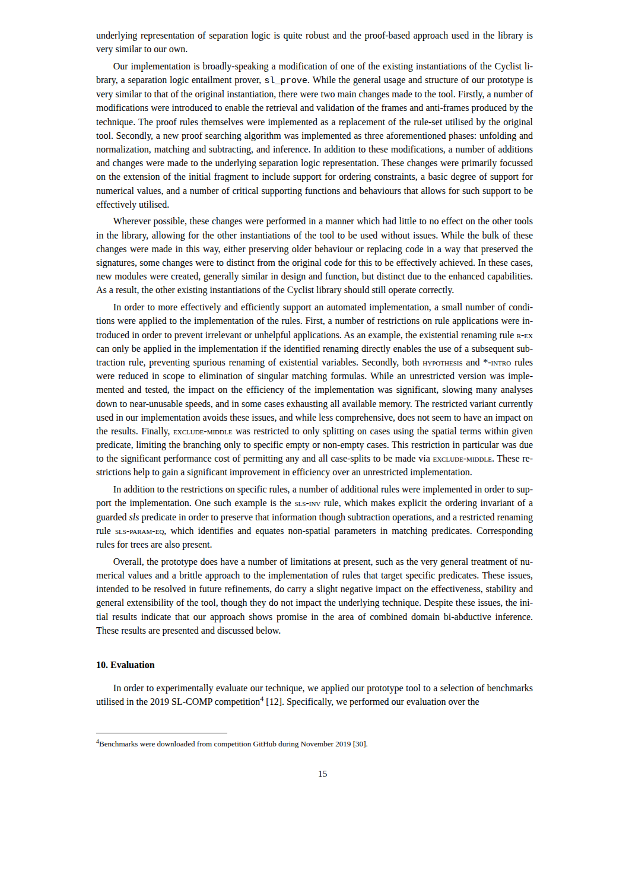underlying representation of separation logic is quite robust and the proof-based approach used in the library is very similar to our own.
Our implementation is broadly-speaking a modification of one of the existing instantiations of the Cyclist library, a separation logic entailment prover, sl_prove. While the general usage and structure of our prototype is very similar to that of the original instantiation, there were two main changes made to the tool. Firstly, a number of modifications were introduced to enable the retrieval and validation of the frames and anti-frames produced by the technique. The proof rules themselves were implemented as a replacement of the rule-set utilised by the original tool. Secondly, a new proof searching algorithm was implemented as three aforementioned phases: unfolding and normalization, matching and subtracting, and inference. In addition to these modifications, a number of additions and changes were made to the underlying separation logic representation. These changes were primarily focussed on the extension of the initial fragment to include support for ordering constraints, a basic degree of support for numerical values, and a number of critical supporting functions and behaviours that allows for such support to be effectively utilised.
Wherever possible, these changes were performed in a manner which had little to no effect on the other tools in the library, allowing for the other instantiations of the tool to be used without issues. While the bulk of these changes were made in this way, either preserving older behaviour or replacing code in a way that preserved the signatures, some changes were to distinct from the original code for this to be effectively achieved. In these cases, new modules were created, generally similar in design and function, but distinct due to the enhanced capabilities. As a result, the other existing instantiations of the Cyclist library should still operate correctly.
In order to more effectively and efficiently support an automated implementation, a small number of conditions were applied to the implementation of the rules. First, a number of restrictions on rule applications were introduced in order to prevent irrelevant or unhelpful applications. As an example, the existential renaming rule r-ex can only be applied in the implementation if the identified renaming directly enables the use of a subsequent subtraction rule, preventing spurious renaming of existential variables. Secondly, both hypothesis and *-intro rules were reduced in scope to elimination of singular matching formulas. While an unrestricted version was implemented and tested, the impact on the efficiency of the implementation was significant, slowing many analyses down to near-unusable speeds, and in some cases exhausting all available memory. The restricted variant currently used in our implementation avoids these issues, and while less comprehensive, does not seem to have an impact on the results. Finally, exclude-middle was restricted to only splitting on cases using the spatial terms within given predicate, limiting the branching only to specific empty or non-empty cases. This restriction in particular was due to the significant performance cost of permitting any and all case-splits to be made via exclude-middle. These restrictions help to gain a significant improvement in efficiency over an unrestricted implementation.
In addition to the restrictions on specific rules, a number of additional rules were implemented in order to support the implementation. One such example is the sls-inv rule, which makes explicit the ordering invariant of a guarded sls predicate in order to preserve that information though subtraction operations, and a restricted renaming rule sls-param-eq, which identifies and equates non-spatial parameters in matching predicates. Corresponding rules for trees are also present.
Overall, the prototype does have a number of limitations at present, such as the very general treatment of numerical values and a brittle approach to the implementation of rules that target specific predicates. These issues, intended to be resolved in future refinements, do carry a slight negative impact on the effectiveness, stability and general extensibility of the tool, though they do not impact the underlying technique. Despite these issues, the initial results indicate that our approach shows promise in the area of combined domain bi-abductive inference. These results are presented and discussed below.
10. Evaluation
In order to experimentally evaluate our technique, we applied our prototype tool to a selection of benchmarks utilised in the 2019 SL-COMP competition4 [12]. Specifically, we performed our evaluation over the
4Benchmarks were downloaded from competition GitHub during November 2019 [30].
15